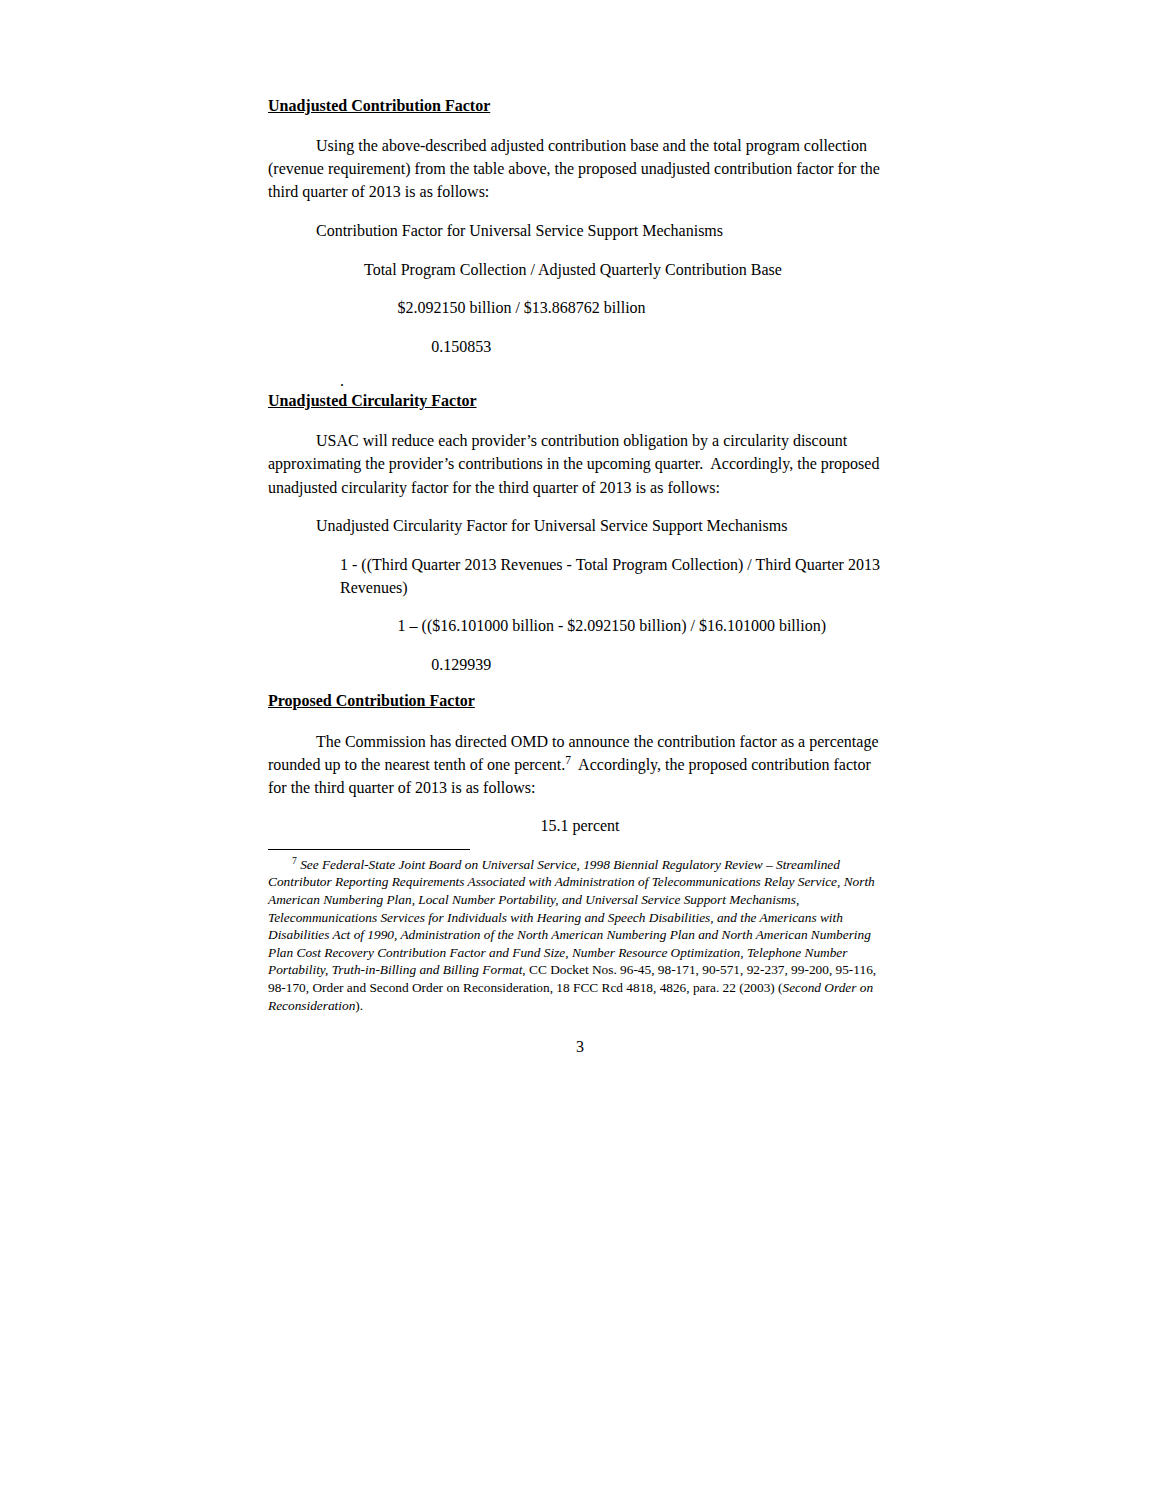Unadjusted Contribution Factor
Using the above-described adjusted contribution base and the total program collection (revenue requirement) from the table above, the proposed unadjusted contribution factor for the third quarter of 2013 is as follows:
Contribution Factor for Universal Service Support Mechanisms
Total Program Collection / Adjusted Quarterly Contribution Base
$2.092150 billion / $13.868762 billion
0.150853
.
Unadjusted Circularity Factor
USAC will reduce each provider’s contribution obligation by a circularity discount approximating the provider’s contributions in the upcoming quarter. Accordingly, the proposed unadjusted circularity factor for the third quarter of 2013 is as follows:
Unadjusted Circularity Factor for Universal Service Support Mechanisms
1 - ((Third Quarter 2013 Revenues - Total Program Collection) / Third Quarter 2013 Revenues)
1 – (($16.101000 billion - $2.092150 billion) / $16.101000 billion)
0.129939
Proposed Contribution Factor
The Commission has directed OMD to announce the contribution factor as a percentage rounded up to the nearest tenth of one percent.7 Accordingly, the proposed contribution factor for the third quarter of 2013 is as follows:
15.1 percent
7 See Federal-State Joint Board on Universal Service, 1998 Biennial Regulatory Review – Streamlined Contributor Reporting Requirements Associated with Administration of Telecommunications Relay Service, North American Numbering Plan, Local Number Portability, and Universal Service Support Mechanisms, Telecommunications Services for Individuals with Hearing and Speech Disabilities, and the Americans with Disabilities Act of 1990, Administration of the North American Numbering Plan and North American Numbering Plan Cost Recovery Contribution Factor and Fund Size, Number Resource Optimization, Telephone Number Portability, Truth-in-Billing and Billing Format, CC Docket Nos. 96-45, 98-171, 90-571, 92-237, 99-200, 95-116, 98-170, Order and Second Order on Reconsideration, 18 FCC Rcd 4818, 4826, para. 22 (2003) (Second Order on Reconsideration).
3